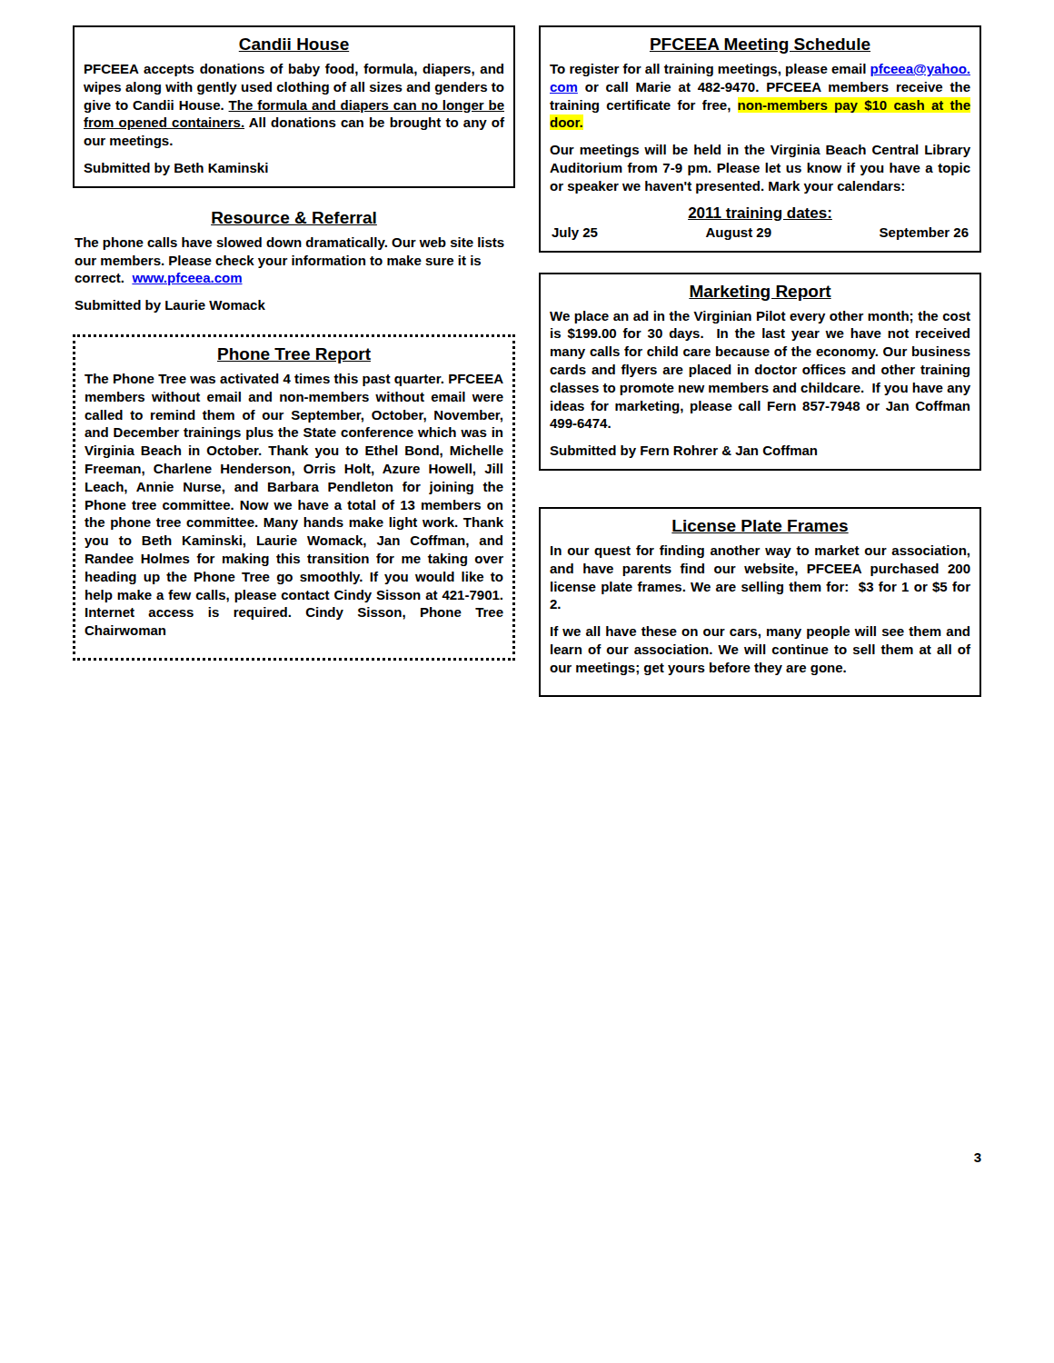Candii House
PFCEEA accepts donations of baby food, formula, diapers, and wipes along with gently used clothing of all sizes and genders to give to Candii House. The formula and diapers can no longer be from opened containers. All donations can be brought to any of our meetings.
Submitted by Beth Kaminski
Resource & Referral
The phone calls have slowed down dramatically. Our web site lists our members. Please check your information to make sure it is correct. www.pfceea.com
Submitted by Laurie Womack
Phone Tree Report
The Phone Tree was activated 4 times this past quarter. PFCEEA members without email and non-members without email were called to remind them of our September, October, November, and December trainings plus the State conference which was in Virginia Beach in October. Thank you to Ethel Bond, Michelle Freeman, Charlene Henderson, Orris Holt, Azure Howell, Jill Leach, Annie Nurse, and Barbara Pendleton for joining the Phone tree committee. Now we have a total of 13 members on the phone tree committee. Many hands make light work. Thank you to Beth Kaminski, Laurie Womack, Jan Coffman, and Randee Holmes for making this transition for me taking over heading up the Phone Tree go smoothly. If you would like to help make a few calls, please contact Cindy Sisson at 421-7901. Internet access is required. Cindy Sisson, Phone Tree Chairwoman
PFCEEA Meeting Schedule
To register for all training meetings, please email pfceea@yahoo.com or call Marie at 482-9470. PFCEEA members receive the training certificate for free, non-members pay $10 cash at the door.
Our meetings will be held in the Virginia Beach Central Library Auditorium from 7-9 pm. Please let us know if you have a topic or speaker we haven't presented. Mark your calendars:
2011 training dates:
July 25 August 29 September 26
Marketing Report
We place an ad in the Virginian Pilot every other month; the cost is $199.00 for 30 days. In the last year we have not received many calls for child care because of the economy. Our business cards and flyers are placed in doctor offices and other training classes to promote new members and childcare. If you have any ideas for marketing, please call Fern 857-7948 or Jan Coffman 499-6474.
Submitted by Fern Rohrer & Jan Coffman
License Plate Frames
In our quest for finding another way to market our association, and have parents find our website, PFCEEA purchased 200 license plate frames. We are selling them for: $3 for 1 or $5 for 2.
If we all have these on our cars, many people will see them and learn of our association. We will continue to sell them at all of our meetings; get yours before they are gone.
3